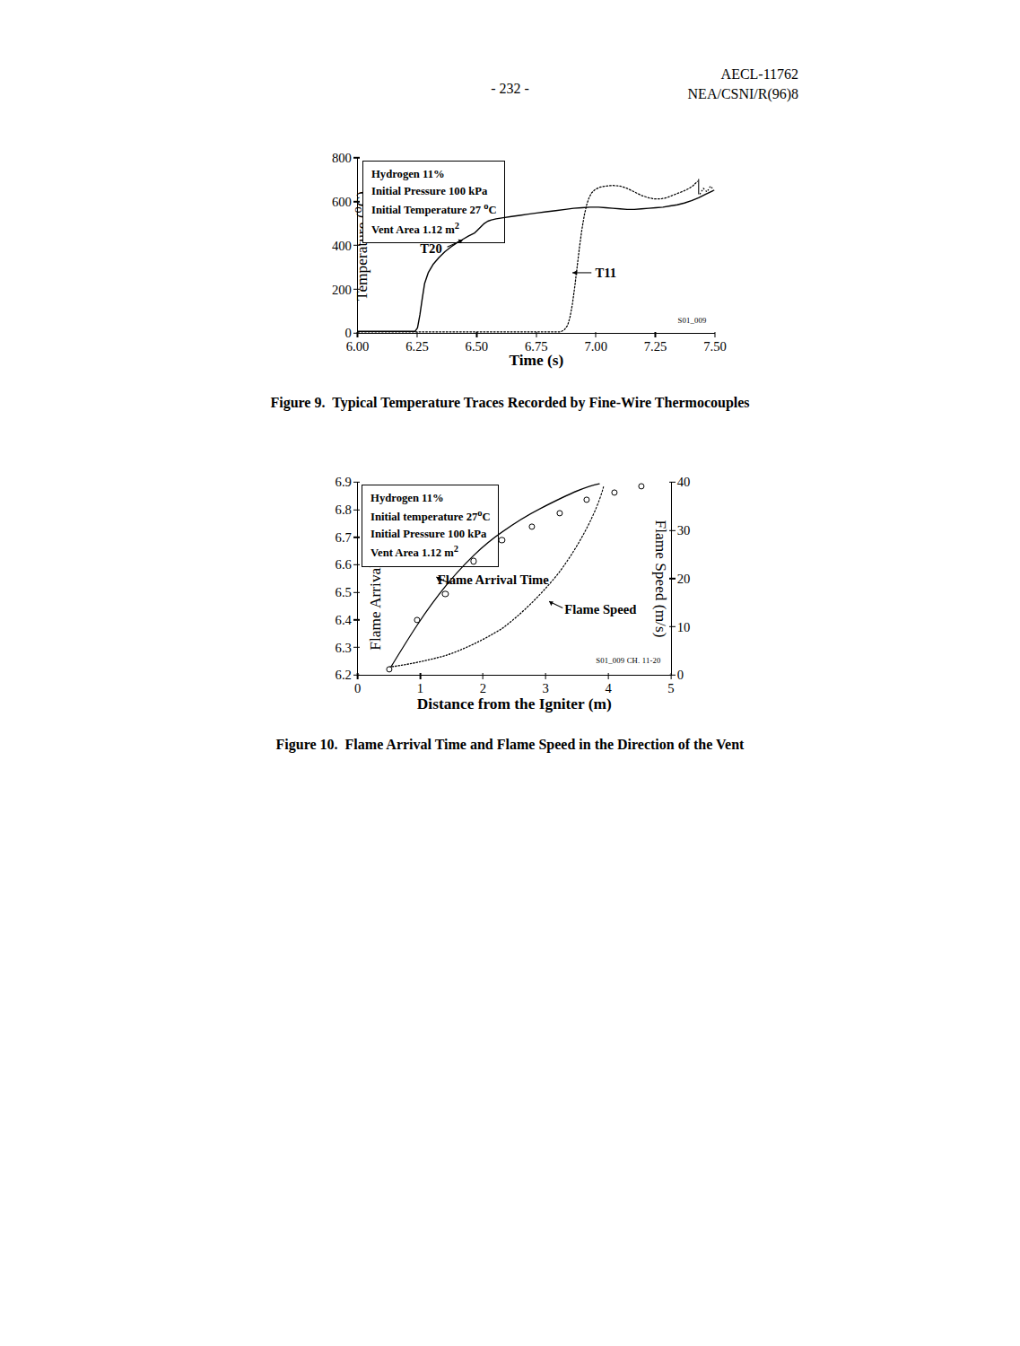- 232 -
AECL-11762
NEA/CSNI/R(96)8
Temperature (oC)
0
200
400
600
800
6.00
6.25
6.50
6.75
7.00
7.25
7.50
Time (s)
Hydrogen 11%
Initial Pressure 100 kPa
Initial Temperature 27 oC
Vent Area 1.12 m2
T20
T11
S01_009
Figure 9. Typical Temperature Traces Recorded by Fine-Wire Thermocouples
Flame Arrival Time (s)
Flame Speed (m/s)
6.2
6.3
6.4
6.5
6.6
6.7
6.8
6.9
0
10
20
30
40
0
1
2
3
4
5
Distance from the Igniter (m)
Hydrogen 11%
Initial temperature 27oC
Initial Pressure 100 kPa
Vent Area 1.12 m2
Flame Arrival Time
Flame Speed
S01_009 CH. 11-20
Figure 10. Flame Arrival Time and Flame Speed in the Direction of the Vent